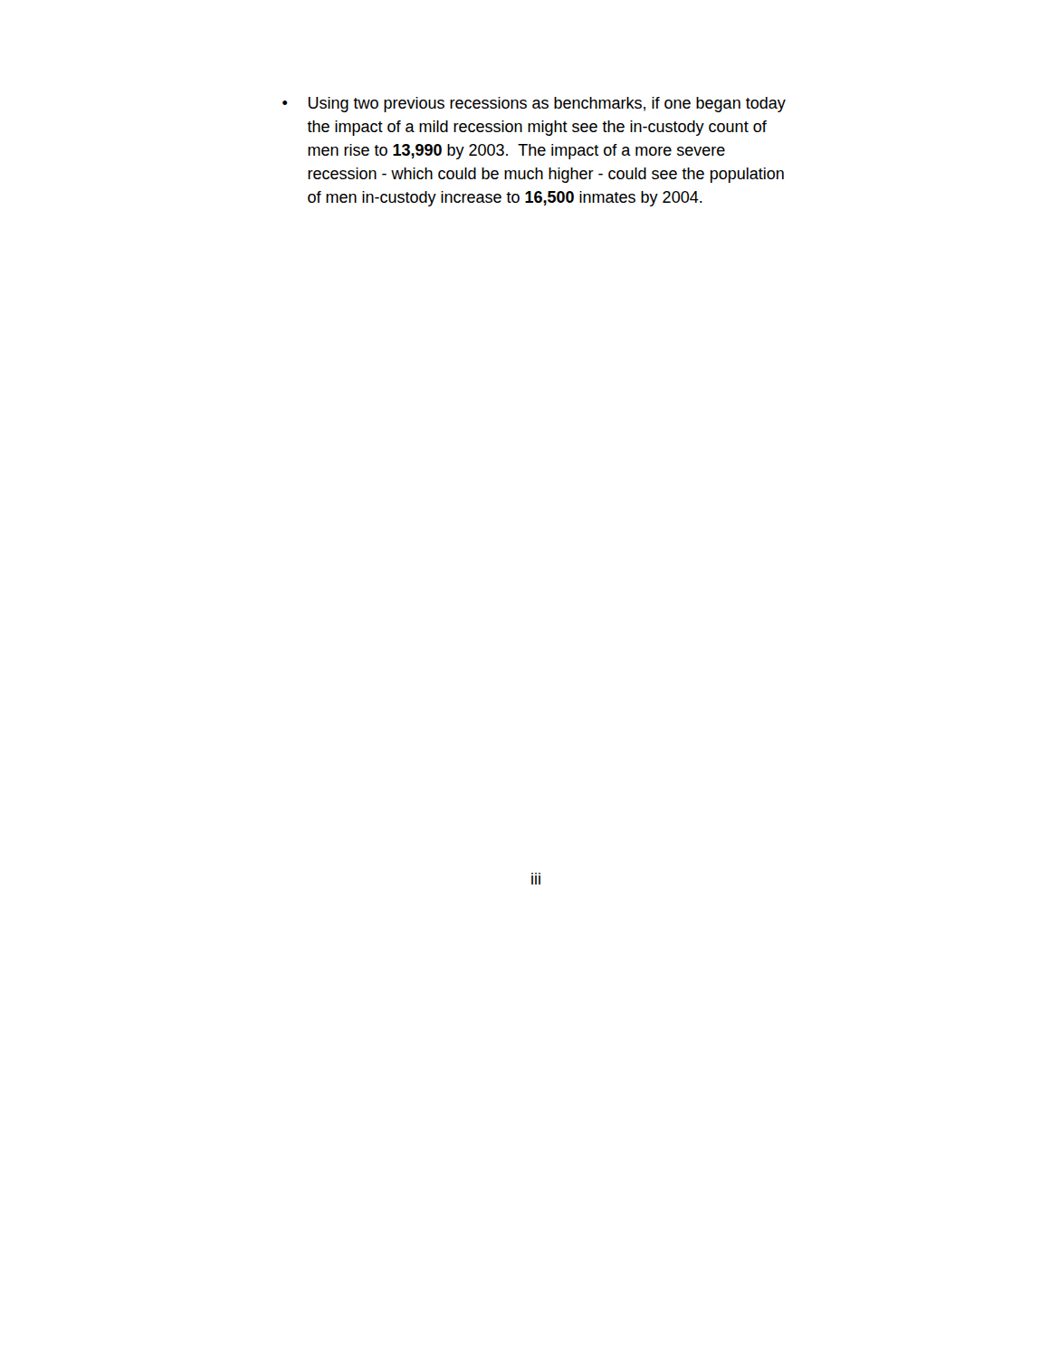Using two previous recessions as benchmarks, if one began today the impact of a mild recession might see the in-custody count of men rise to 13,990 by 2003. The impact of a more severe recession - which could be much higher - could see the population of men in-custody increase to 16,500 inmates by 2004.
iii